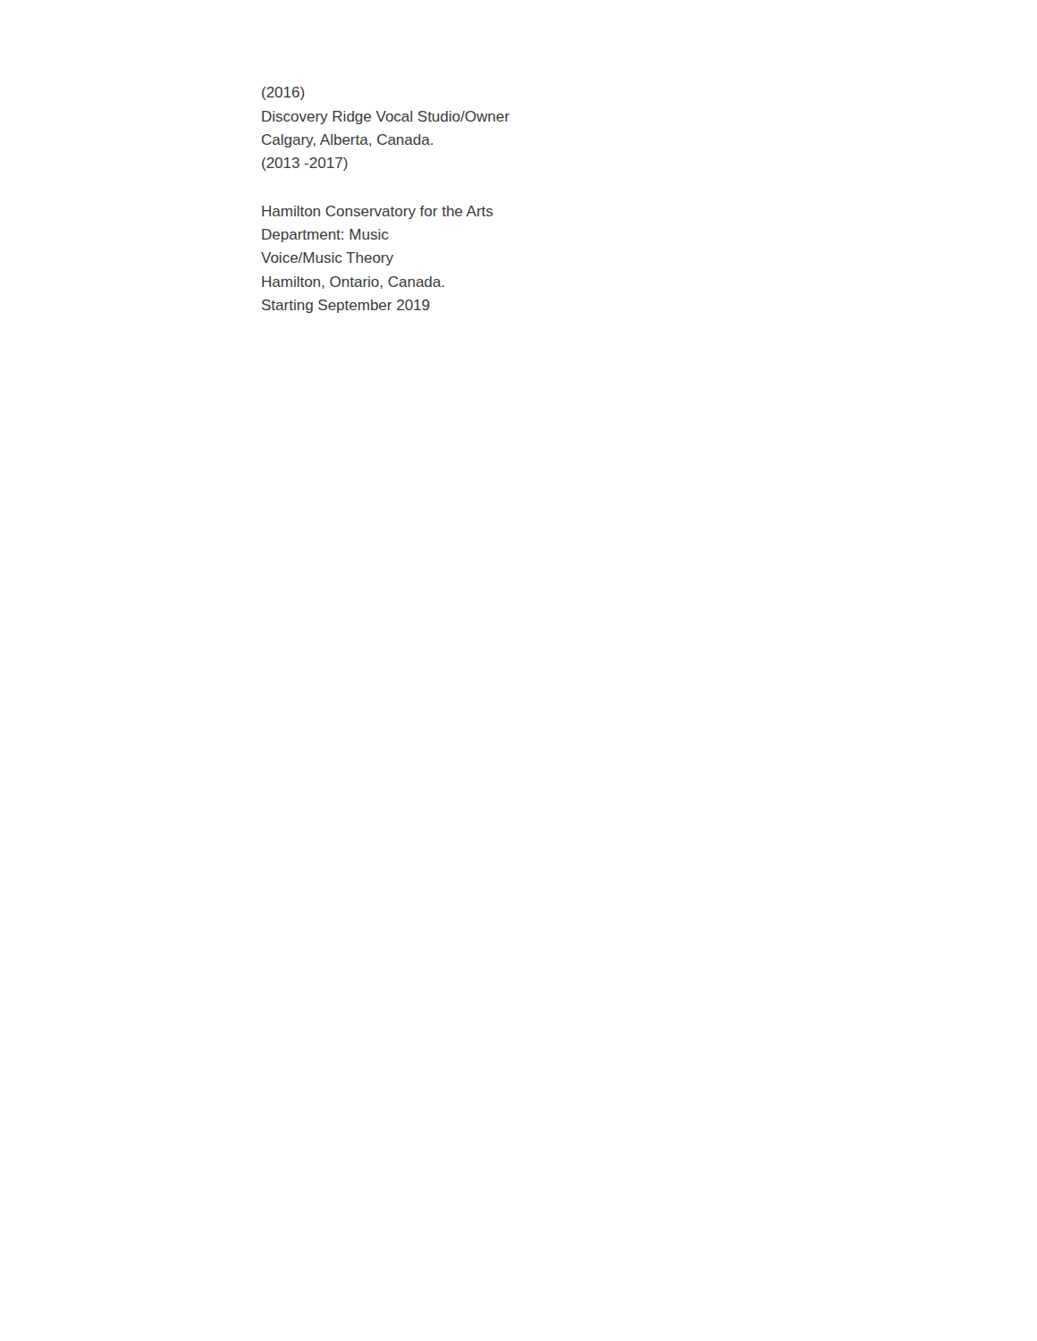(2016)
Discovery Ridge Vocal Studio/Owner
Calgary, Alberta, Canada.
(2013 -2017)
Hamilton Conservatory for the Arts
Department: Music
Voice/Music Theory
Hamilton, Ontario, Canada.
Starting September 2019